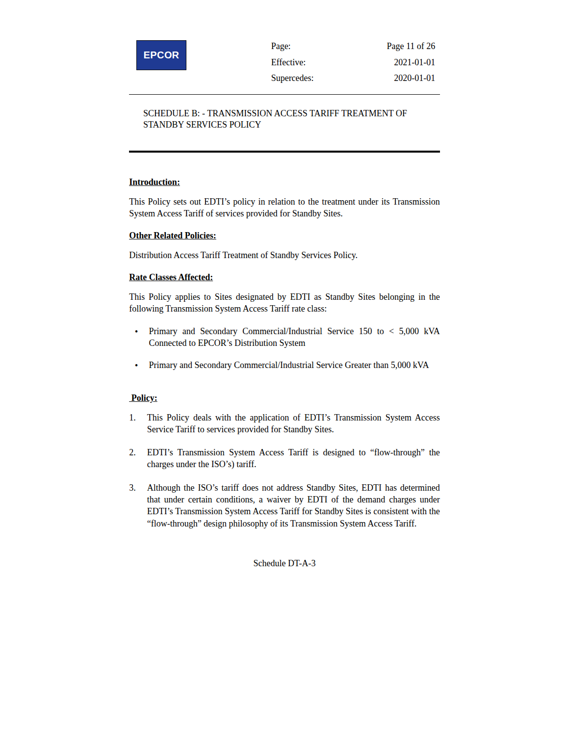EPCOR
| Page: | Page 11 of 26 |
| Effective: | 2021-01-01 |
| Supercedes: | 2020-01-01 |
SCHEDULE B: - TRANSMISSION ACCESS TARIFF TREATMENT OF STANDBY SERVICES POLICY
Introduction:
This Policy sets out EDTI’s policy in relation to the treatment under its Transmission System Access Tariff of services provided for Standby Sites.
Other Related Policies:
Distribution Access Tariff Treatment of Standby Services Policy.
Rate Classes Affected:
This Policy applies to Sites designated by EDTI as Standby Sites belonging in the following Transmission System Access Tariff rate class:
Primary and Secondary Commercial/Industrial Service 150 to < 5,000 kVA Connected to EPCOR’s Distribution System
Primary and Secondary Commercial/Industrial Service Greater than 5,000 kVA
Policy:
This Policy deals with the application of EDTI’s Transmission System Access Service Tariff to services provided for Standby Sites.
EDTI’s Transmission System Access Tariff is designed to “flow-through” the charges under the ISO’s) tariff.
Although the ISO’s tariff does not address Standby Sites, EDTI has determined that under certain conditions, a waiver by EDTI of the demand charges under EDTI’s Transmission System Access Tariff for Standby Sites is consistent with the “flow-through” design philosophy of its Transmission System Access Tariff.
Schedule DT-A-3